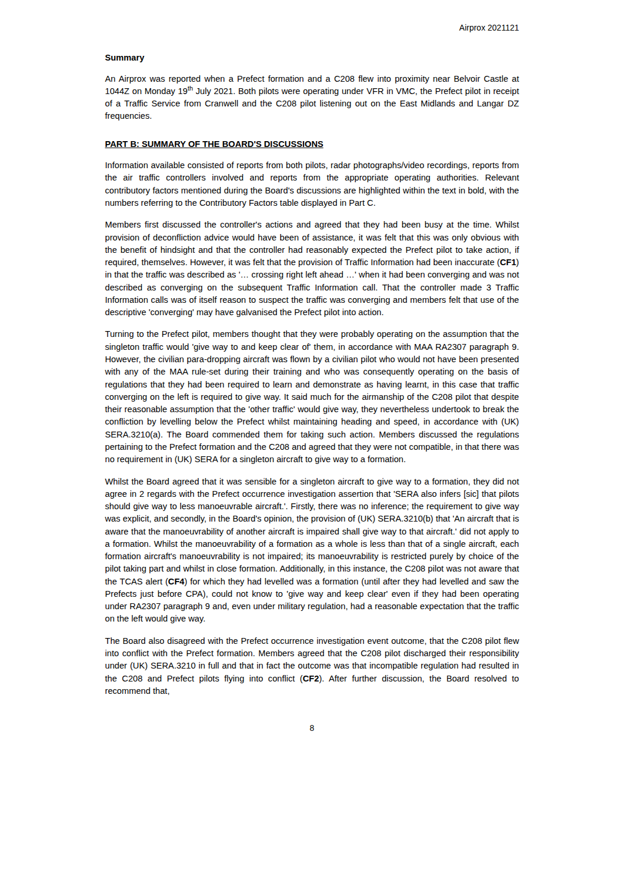Airprox 2021121
Summary
An Airprox was reported when a Prefect formation and a C208 flew into proximity near Belvoir Castle at 1044Z on Monday 19th July 2021. Both pilots were operating under VFR in VMC, the Prefect pilot in receipt of a Traffic Service from Cranwell and the C208 pilot listening out on the East Midlands and Langar DZ frequencies.
PART B: SUMMARY OF THE BOARD'S DISCUSSIONS
Information available consisted of reports from both pilots, radar photographs/video recordings, reports from the air traffic controllers involved and reports from the appropriate operating authorities. Relevant contributory factors mentioned during the Board's discussions are highlighted within the text in bold, with the numbers referring to the Contributory Factors table displayed in Part C.
Members first discussed the controller's actions and agreed that they had been busy at the time. Whilst provision of deconfliction advice would have been of assistance, it was felt that this was only obvious with the benefit of hindsight and that the controller had reasonably expected the Prefect pilot to take action, if required, themselves. However, it was felt that the provision of Traffic Information had been inaccurate (CF1) in that the traffic was described as '… crossing right left ahead …' when it had been converging and was not described as converging on the subsequent Traffic Information call. That the controller made 3 Traffic Information calls was of itself reason to suspect the traffic was converging and members felt that use of the descriptive 'converging' may have galvanised the Prefect pilot into action.
Turning to the Prefect pilot, members thought that they were probably operating on the assumption that the singleton traffic would 'give way to and keep clear of' them, in accordance with MAA RA2307 paragraph 9. However, the civilian para-dropping aircraft was flown by a civilian pilot who would not have been presented with any of the MAA rule-set during their training and who was consequently operating on the basis of regulations that they had been required to learn and demonstrate as having learnt, in this case that traffic converging on the left is required to give way. It said much for the airmanship of the C208 pilot that despite their reasonable assumption that the 'other traffic' would give way, they nevertheless undertook to break the confliction by levelling below the Prefect whilst maintaining heading and speed, in accordance with (UK) SERA.3210(a). The Board commended them for taking such action. Members discussed the regulations pertaining to the Prefect formation and the C208 and agreed that they were not compatible, in that there was no requirement in (UK) SERA for a singleton aircraft to give way to a formation.
Whilst the Board agreed that it was sensible for a singleton aircraft to give way to a formation, they did not agree in 2 regards with the Prefect occurrence investigation assertion that 'SERA also infers [sic] that pilots should give way to less manoeuvrable aircraft.'. Firstly, there was no inference; the requirement to give way was explicit, and secondly, in the Board's opinion, the provision of (UK) SERA.3210(b) that 'An aircraft that is aware that the manoeuvrability of another aircraft is impaired shall give way to that aircraft.' did not apply to a formation. Whilst the manoeuvrability of a formation as a whole is less than that of a single aircraft, each formation aircraft's manoeuvrability is not impaired; its manoeuvrability is restricted purely by choice of the pilot taking part and whilst in close formation. Additionally, in this instance, the C208 pilot was not aware that the TCAS alert (CF4) for which they had levelled was a formation (until after they had levelled and saw the Prefects just before CPA), could not know to 'give way and keep clear' even if they had been operating under RA2307 paragraph 9 and, even under military regulation, had a reasonable expectation that the traffic on the left would give way.
The Board also disagreed with the Prefect occurrence investigation event outcome, that the C208 pilot flew into conflict with the Prefect formation. Members agreed that the C208 pilot discharged their responsibility under (UK) SERA.3210 in full and that in fact the outcome was that incompatible regulation had resulted in the C208 and Prefect pilots flying into conflict (CF2). After further discussion, the Board resolved to recommend that,
8